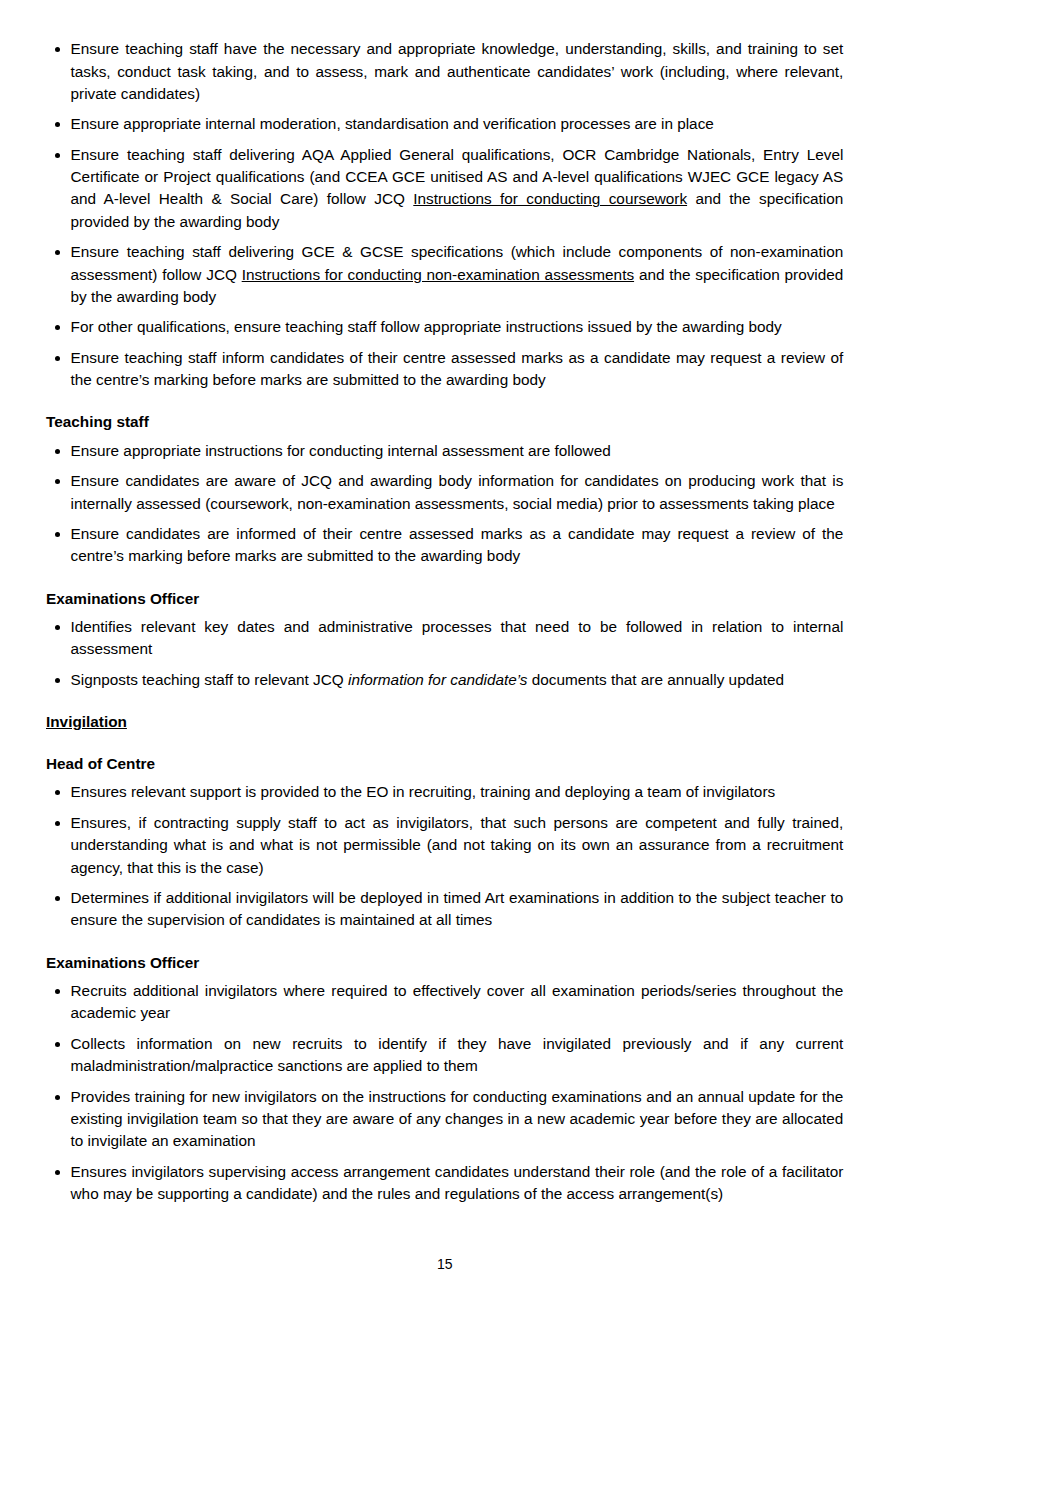Ensure teaching staff have the necessary and appropriate knowledge, understanding, skills, and training to set tasks, conduct task taking, and to assess, mark and authenticate candidates’ work (including, where relevant, private candidates)
Ensure appropriate internal moderation, standardisation and verification processes are in place
Ensure teaching staff delivering AQA Applied General qualifications, OCR Cambridge Nationals, Entry Level Certificate or Project qualifications (and CCEA GCE unitised AS and A-level qualifications WJEC GCE legacy AS and A-level Health & Social Care) follow JCQ Instructions for conducting coursework and the specification provided by the awarding body
Ensure teaching staff delivering GCE & GCSE specifications (which include components of non-examination assessment) follow JCQ Instructions for conducting non-examination assessments and the specification provided by the awarding body
For other qualifications, ensure teaching staff follow appropriate instructions issued by the awarding body
Ensure teaching staff inform candidates of their centre assessed marks as a candidate may request a review of the centre’s marking before marks are submitted to the awarding body
Teaching staff
Ensure appropriate instructions for conducting internal assessment are followed
Ensure candidates are aware of JCQ and awarding body information for candidates on producing work that is internally assessed (coursework, non-examination assessments, social media) prior to assessments taking place
Ensure candidates are informed of their centre assessed marks as a candidate may request a review of the centre’s marking before marks are submitted to the awarding body
Examinations Officer
Identifies relevant key dates and administrative processes that need to be followed in relation to internal assessment
Signposts teaching staff to relevant JCQ information for candidate’s documents that are annually updated
Invigilation
Head of Centre
Ensures relevant support is provided to the EO in recruiting, training and deploying a team of invigilators
Ensures, if contracting supply staff to act as invigilators, that such persons are competent and fully trained, understanding what is and what is not permissible (and not taking on its own an assurance from a recruitment agency, that this is the case)
Determines if additional invigilators will be deployed in timed Art examinations in addition to the subject teacher to ensure the supervision of candidates is maintained at all times
Examinations Officer
Recruits additional invigilators where required to effectively cover all examination periods/series throughout the academic year
Collects information on new recruits to identify if they have invigilated previously and if any current maladministration/malpractice sanctions are applied to them
Provides training for new invigilators on the instructions for conducting examinations and an annual update for the existing invigilation team so that they are aware of any changes in a new academic year before they are allocated to invigilate an examination
Ensures invigilators supervising access arrangement candidates understand their role (and the role of a facilitator who may be supporting a candidate) and the rules and regulations of the access arrangement(s)
15